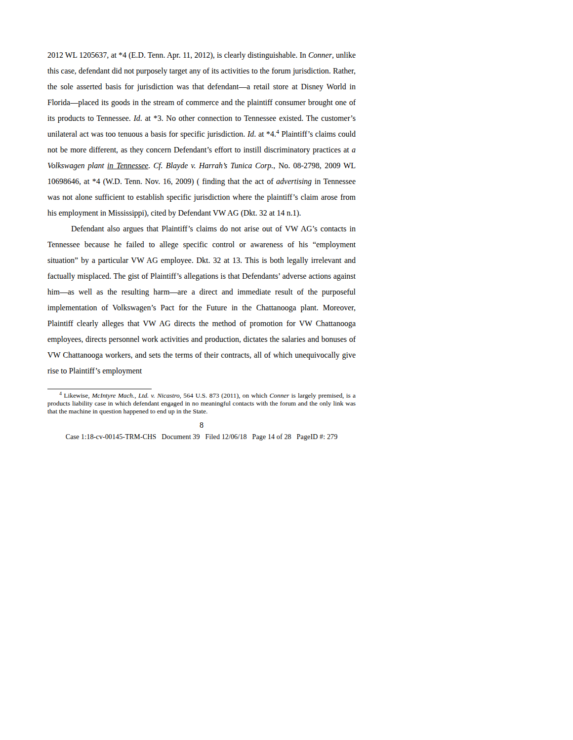2012 WL 1205637, at *4 (E.D. Tenn. Apr. 11, 2012), is clearly distinguishable. In Conner, unlike this case, defendant did not purposely target any of its activities to the forum jurisdiction. Rather, the sole asserted basis for jurisdiction was that defendant—a retail store at Disney World in Florida—placed its goods in the stream of commerce and the plaintiff consumer brought one of its products to Tennessee. Id. at *3. No other connection to Tennessee existed. The customer’s unilateral act was too tenuous a basis for specific jurisdiction. Id. at *4.4 Plaintiff’s claims could not be more different, as they concern Defendant’s effort to instill discriminatory practices at a Volkswagen plant in Tennessee. Cf. Blayde v. Harrah’s Tunica Corp., No. 08-2798, 2009 WL 10698646, at *4 (W.D. Tenn. Nov. 16, 2009) ( finding that the act of advertising in Tennessee was not alone sufficient to establish specific jurisdiction where the plaintiff’s claim arose from his employment in Mississippi), cited by Defendant VW AG (Dkt. 32 at 14 n.1).
Defendant also argues that Plaintiff’s claims do not arise out of VW AG’s contacts in Tennessee because he failed to allege specific control or awareness of his “employment situation” by a particular VW AG employee. Dkt. 32 at 13. This is both legally irrelevant and factually misplaced. The gist of Plaintiff’s allegations is that Defendants’ adverse actions against him—as well as the resulting harm—are a direct and immediate result of the purposeful implementation of Volkswagen’s Pact for the Future in the Chattanooga plant. Moreover, Plaintiff clearly alleges that VW AG directs the method of promotion for VW Chattanooga employees, directs personnel work activities and production, dictates the salaries and bonuses of VW Chattanooga workers, and sets the terms of their contracts, all of which unequivocally give rise to Plaintiff’s employment
4 Likewise, McIntyre Mach., Ltd. v. Nicastro, 564 U.S. 873 (2011), on which Conner is largely premised, is a products liability case in which defendant engaged in no meaningful contacts with the forum and the only link was that the machine in question happened to end up in the State.
8
Case 1:18-cv-00145-TRM-CHS Document 39 Filed 12/06/18 Page 14 of 28 PageID #: 279